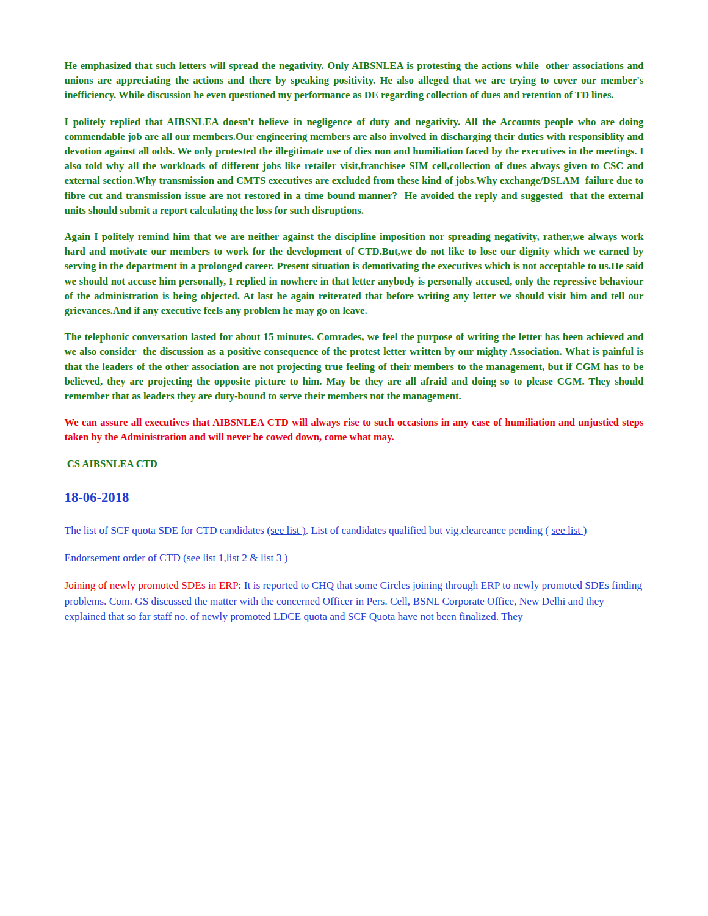He emphasized that such letters will spread the negativity. Only AIBSNLEA is protesting the actions while other associations and unions are appreciating the actions and there by speaking positivity. He also alleged that we are trying to cover our member's inefficiency. While discussion he even questioned my performance as DE regarding collection of dues and retention of TD lines.
I politely replied that AIBSNLEA doesn't believe in negligence of duty and negativity. All the Accounts people who are doing commendable job are all our members.Our engineering members are also involved in discharging their duties with responsiblity and devotion against all odds. We only protested the illegitimate use of dies non and humiliation faced by the executives in the meetings. I also told why all the workloads of different jobs like retailer visit,franchisee SIM cell,collection of dues always given to CSC and external section.Why transmission and CMTS executives are excluded from these kind of jobs.Why exchange/DSLAM failure due to fibre cut and transmission issue are not restored in a time bound manner? He avoided the reply and suggested that the external units should submit a report calculating the loss for such disruptions.
Again I politely remind him that we are neither against the discipline imposition nor spreading negativity, rather,we always work hard and motivate our members to work for the development of CTD.But,we do not like to lose our dignity which we earned by serving in the department in a prolonged career. Present situation is demotivating the executives which is not acceptable to us.He said we should not accuse him personally, I replied in nowhere in that letter anybody is personally accused, only the repressive behaviour of the administration is being objected. At last he again reiterated that before writing any letter we should visit him and tell our grievances.And if any executive feels any problem he may go on leave.
The telephonic conversation lasted for about 15 minutes. Comrades, we feel the purpose of writing the letter has been achieved and we also consider the discussion as a positive consequence of the protest letter written by our mighty Association. What is painful is that the leaders of the other association are not projecting true feeling of their members to the management, but if CGM has to be believed, they are projecting the opposite picture to him. May be they are all afraid and doing so to please CGM. They should remember that as leaders they are duty-bound to serve their members not the management.
We can assure all executives that AIBSNLEA CTD will always rise to such occasions in any case of humiliation and unjustied steps taken by the Administration and will never be cowed down, come what may.
CS AIBSNLEA CTD
18-06-2018
The list of SCF quota SDE for CTD candidates (see list ). List of candidates qualified but vig.cleareance pending ( see list )
Endorsement order of CTD (see list 1,list 2 & list 3 )
Joining of newly promoted SDEs in ERP: It is reported to CHQ that some Circles joining through ERP to newly promoted SDEs finding problems. Com. GS discussed the matter with the concerned Officer in Pers. Cell, BSNL Corporate Office, New Delhi and they explained that so far staff no. of newly promoted LDCE quota and SCF Quota have not been finalized. They